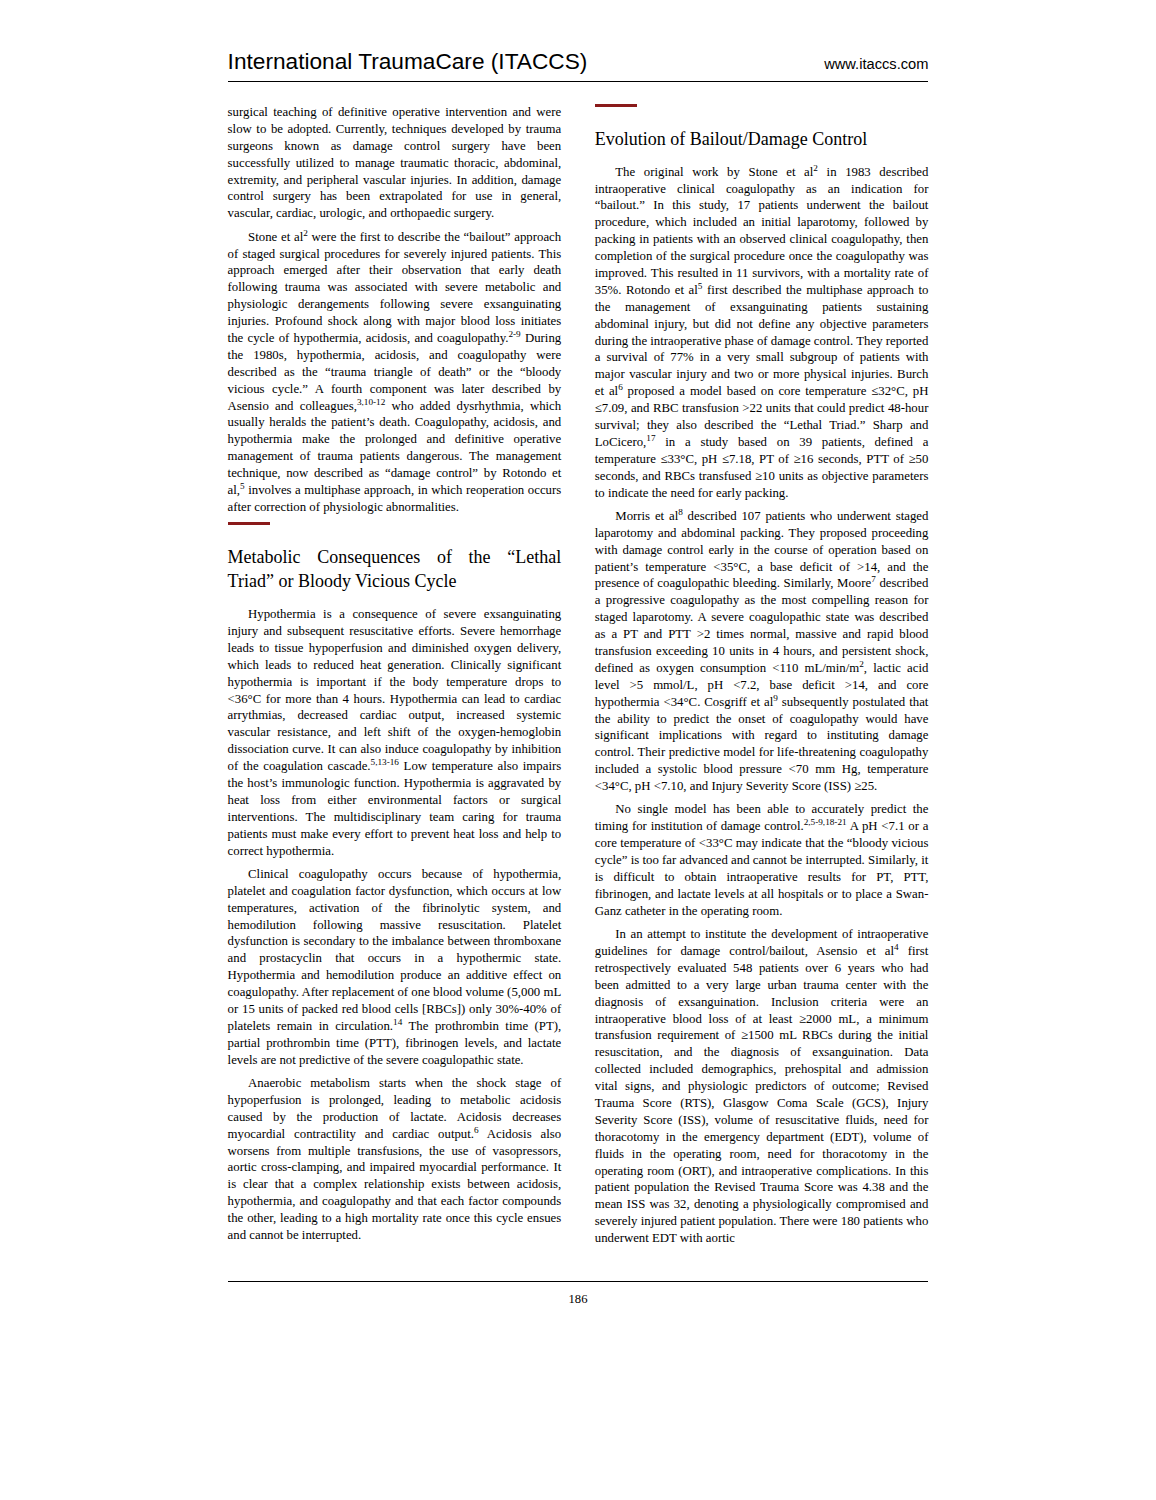International TraumaCare (ITACCS)
www.itaccs.com
surgical teaching of definitive operative intervention and were slow to be adopted. Currently, techniques developed by trauma surgeons known as damage control surgery have been successfully utilized to manage traumatic thoracic, abdominal, extremity, and peripheral vascular injuries. In addition, damage control surgery has been extrapolated for use in general, vascular, cardiac, urologic, and orthopaedic surgery.
Stone et al2 were the first to describe the “bailout” approach of staged surgical procedures for severely injured patients. This approach emerged after their observation that early death following trauma was associated with severe metabolic and physiologic derangements following severe exsanguinating injuries. Profound shock along with major blood loss initiates the cycle of hypothermia, acidosis, and coagulopathy.2-9 During the 1980s, hypothermia, acidosis, and coagulopathy were described as the “trauma triangle of death” or the “bloody vicious cycle.” A fourth component was later described by Asensio and colleagues,3,10-12 who added dysrhythmia, which usually heralds the patient’s death. Coagulopathy, acidosis, and hypothermia make the prolonged and definitive operative management of trauma patients dangerous. The management technique, now described as “damage control” by Rotondo et al,5 involves a multiphase approach, in which reoperation occurs after correction of physiologic abnormalities.
Metabolic Consequences of the “Lethal Triad” or Bloody Vicious Cycle
Hypothermia is a consequence of severe exsanguinating injury and subsequent resuscitative efforts. Severe hemorrhage leads to tissue hypoperfusion and diminished oxygen delivery, which leads to reduced heat generation. Clinically significant hypothermia is important if the body temperature drops to <36°C for more than 4 hours. Hypothermia can lead to cardiac arrythmias, decreased cardiac output, increased systemic vascular resistance, and left shift of the oxygen-hemoglobin dissociation curve. It can also induce coagulopathy by inhibition of the coagulation cascade.5,13-16 Low temperature also impairs the host’s immunologic function. Hypothermia is aggravated by heat loss from either environmental factors or surgical interventions. The multidisciplinary team caring for trauma patients must make every effort to prevent heat loss and help to correct hypothermia.
Clinical coagulopathy occurs because of hypothermia, platelet and coagulation factor dysfunction, which occurs at low temperatures, activation of the fibrinolytic system, and hemodilution following massive resuscitation. Platelet dysfunction is secondary to the imbalance between thromboxane and prostacyclin that occurs in a hypothermic state. Hypothermia and hemodilution produce an additive effect on coagulopathy. After replacement of one blood volume (5,000 mL or 15 units of packed red blood cells [RBCs]) only 30%-40% of platelets remain in circulation.14 The prothrombin time (PT), partial prothrombin time (PTT), fibrinogen levels, and lactate levels are not predictive of the severe coagulopathic state.
Anaerobic metabolism starts when the shock stage of hypoperfusion is prolonged, leading to metabolic acidosis caused by the production of lactate. Acidosis decreases myocardial contractility and cardiac output.6 Acidosis also worsens from multiple transfusions, the use of vasopressors, aortic cross-clamping, and impaired myocardial performance. It is clear that a complex relationship exists between acidosis, hypothermia, and coagulopathy and that each factor compounds the other, leading to a high mortality rate once this cycle ensues and cannot be interrupted.
Evolution of Bailout/Damage Control
The original work by Stone et al2 in 1983 described intraoperative clinical coagulopathy as an indication for “bailout.” In this study, 17 patients underwent the bailout procedure, which included an initial laparotomy, followed by packing in patients with an observed clinical coagulopathy, then completion of the surgical procedure once the coagulopathy was improved. This resulted in 11 survivors, with a mortality rate of 35%. Rotondo et al5 first described the multiphase approach to the management of exsanguinating patients sustaining abdominal injury, but did not define any objective parameters during the intraoperative phase of damage control. They reported a survival of 77% in a very small subgroup of patients with major vascular injury and two or more physical injuries. Burch et al6 proposed a model based on core temperature ≤32°C, pH ≤7.09, and RBC transfusion >22 units that could predict 48-hour survival; they also described the “Lethal Triad.” Sharp and LoCicero,17 in a study based on 39 patients, defined a temperature ≤33°C, pH ≤7.18, PT of ≥16 seconds, PTT of ≥50 seconds, and RBCs transfused ≥10 units as objective parameters to indicate the need for early packing.
Morris et al8 described 107 patients who underwent staged laparotomy and abdominal packing. They proposed proceeding with damage control early in the course of operation based on patient’s temperature <35°C, a base deficit of >14, and the presence of coagulopathic bleeding. Similarly, Moore7 described a progressive coagulopathy as the most compelling reason for staged laparotomy. A severe coagulopathic state was described as a PT and PTT >2 times normal, massive and rapid blood transfusion exceeding 10 units in 4 hours, and persistent shock, defined as oxygen consumption <110 mL/min/m2, lactic acid level >5 mmol/L, pH <7.2, base deficit >14, and core hypothermia <34°C. Cosgriff et al9 subsequently postulated that the ability to predict the onset of coagulopathy would have significant implications with regard to instituting damage control. Their predictive model for life-threatening coagulopathy included a systolic blood pressure <70 mm Hg, temperature <34°C, pH <7.10, and Injury Severity Score (ISS) ≥25.
No single model has been able to accurately predict the timing for institution of damage control.2,5-9,18-21 A pH <7.1 or a core temperature of <33°C may indicate that the “bloody vicious cycle” is too far advanced and cannot be interrupted. Similarly, it is difficult to obtain intraoperative results for PT, PTT, fibrinogen, and lactate levels at all hospitals or to place a Swan-Ganz catheter in the operating room.
In an attempt to institute the development of intraoperative guidelines for damage control/bailout, Asensio et al4 first retrospectively evaluated 548 patients over 6 years who had been admitted to a very large urban trauma center with the diagnosis of exsanguination. Inclusion criteria were an intraoperative blood loss of at least ≥2000 mL, a minimum transfusion requirement of ≥1500 mL RBCs during the initial resuscitation, and the diagnosis of exsanguination. Data collected included demographics, prehospital and admission vital signs, and physiologic predictors of outcome; Revised Trauma Score (RTS), Glasgow Coma Scale (GCS), Injury Severity Score (ISS), volume of resuscitative fluids, need for thoracotomy in the emergency department (EDT), volume of fluids in the operating room, need for thoracotomy in the operating room (ORT), and intraoperative complications. In this patient population the Revised Trauma Score was 4.38 and the mean ISS was 32, denoting a physiologically compromised and severely injured patient population. There were 180 patients who underwent EDT with aortic
186